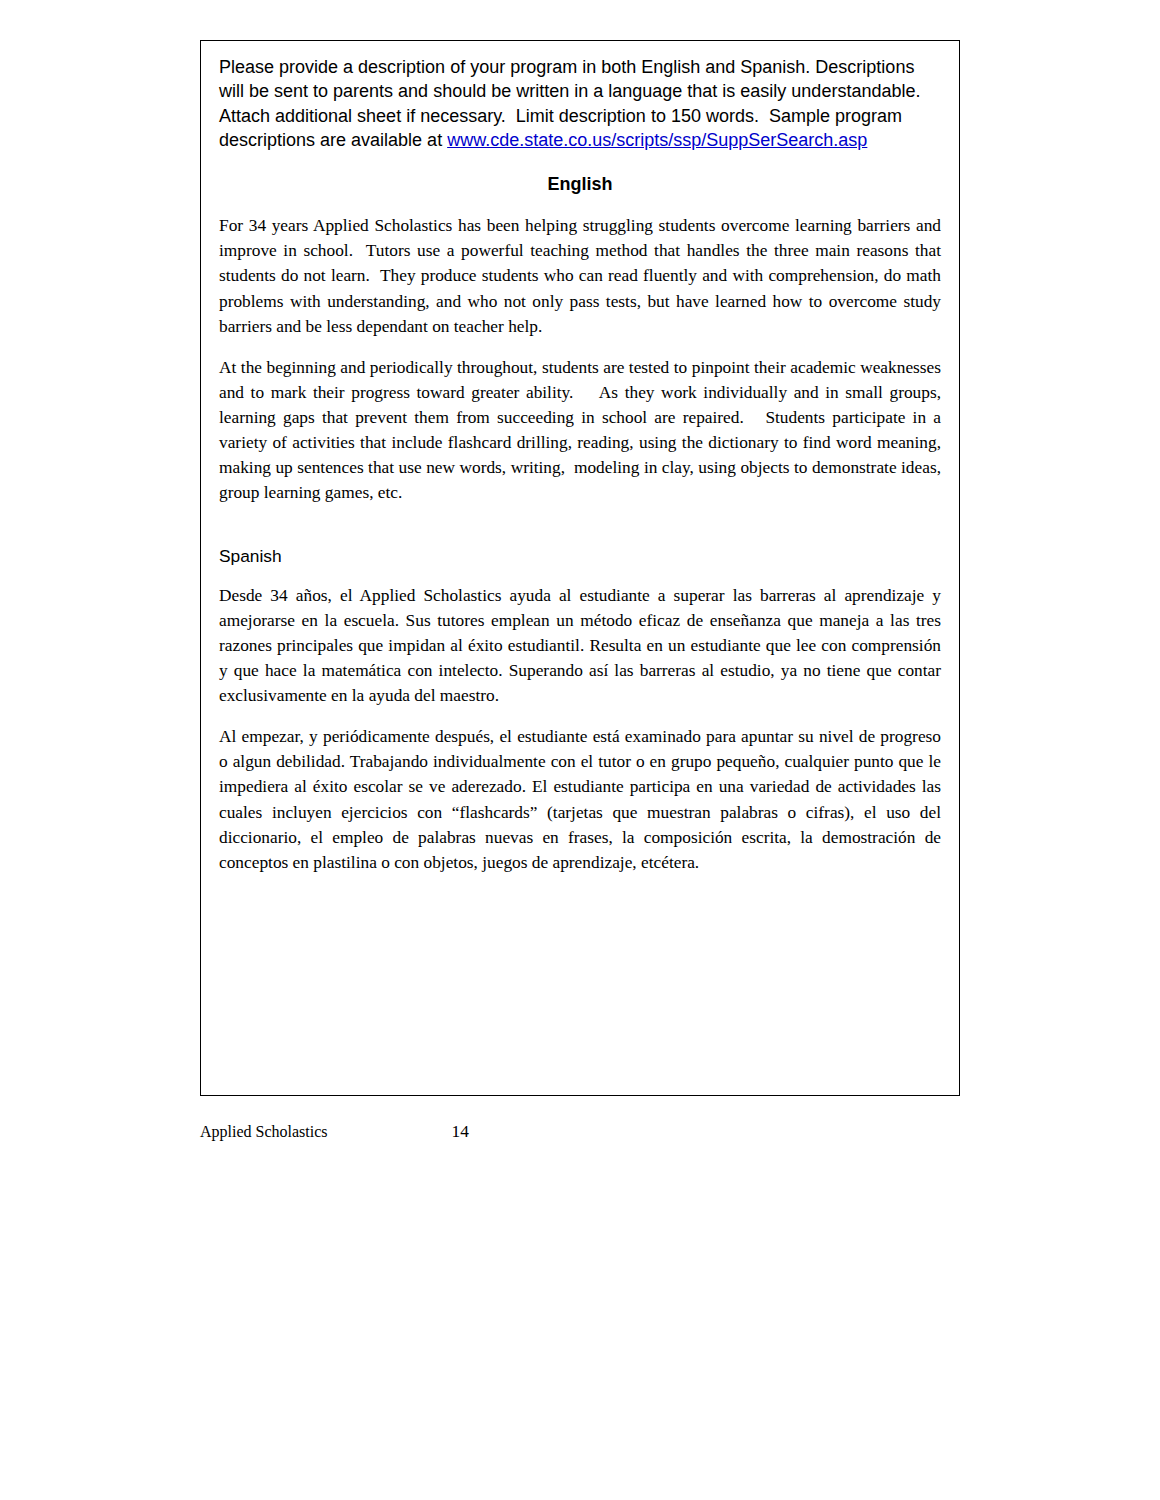Please provide a description of your program in both English and Spanish. Descriptions will be sent to parents and should be written in a language that is easily understandable. Attach additional sheet if necessary. Limit description to 150 words. Sample program descriptions are available at www.cde.state.co.us/scripts/ssp/SuppSerSearch.asp
English
For 34 years Applied Scholastics has been helping struggling students overcome learning barriers and improve in school. Tutors use a powerful teaching method that handles the three main reasons that students do not learn. They produce students who can read fluently and with comprehension, do math problems with understanding, and who not only pass tests, but have learned how to overcome study barriers and be less dependant on teacher help.
At the beginning and periodically throughout, students are tested to pinpoint their academic weaknesses and to mark their progress toward greater ability. As they work individually and in small groups, learning gaps that prevent them from succeeding in school are repaired. Students participate in a variety of activities that include flashcard drilling, reading, using the dictionary to find word meaning, making up sentences that use new words, writing, modeling in clay, using objects to demonstrate ideas, group learning games, etc.
Spanish
Desde 34 años, el Applied Scholastics ayuda al estudiante a superar las barreras al aprendizaje y amejorarse en la escuela. Sus tutores emplean un método eficaz de enseñanza que maneja a las tres razones principales que impidan al éxito estudiantil. Resulta en un estudiante que lee con comprensión y que hace la matemática con intelecto. Superando así las barreras al estudio, ya no tiene que contar exclusivamente en la ayuda del maestro.
Al empezar, y periódicamente después, el estudiante está examinado para apuntar su nivel de progreso o algun debilidad. Trabajando individualmente con el tutor o en grupo pequeño, cualquier punto que le impediera al éxito escolar se ve aderezado. El estudiante participa en una variedad de actividades las cuales incluyen ejercicios con “flashcards” (tarjetas que muestran palabras o cifras), el uso del diccionario, el empleo de palabras nuevas en frases, la composición escrita, la demostración de conceptos en plastilina o con objetos, juegos de aprendizaje, etcétera.
Applied Scholastics 14